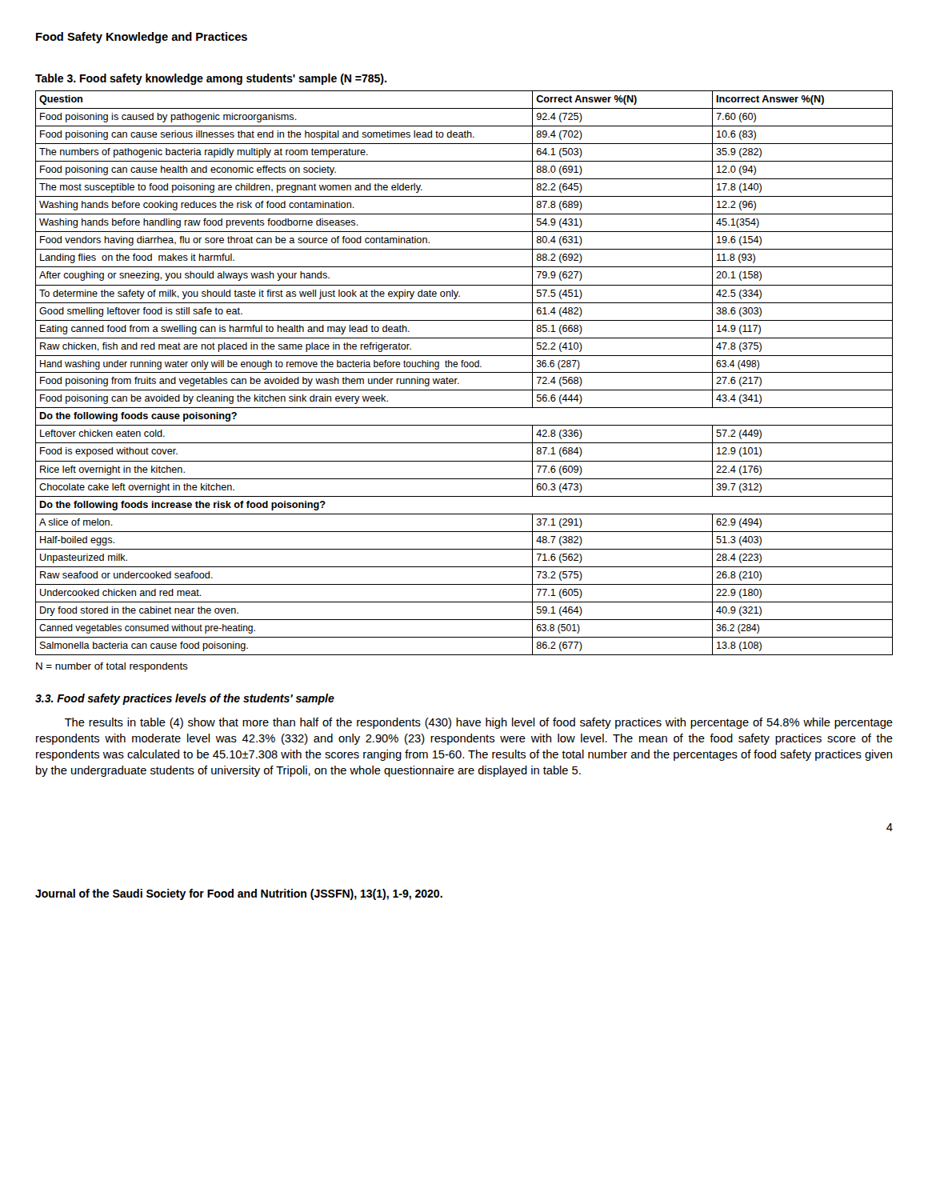Food Safety Knowledge and Practices
Table 3. Food safety knowledge among students' sample (N =785).
| Question | Correct Answer %(N) | Incorrect Answer %(N) |
| --- | --- | --- |
| Food poisoning is caused by pathogenic microorganisms. | 92.4 (725) | 7.60 (60) |
| Food poisoning can cause serious illnesses that end in the hospital and sometimes lead to death. | 89.4 (702) | 10.6 (83) |
| The numbers of pathogenic bacteria rapidly multiply at room temperature. | 64.1 (503) | 35.9 (282) |
| Food poisoning can cause health and economic effects on society. | 88.0 (691) | 12.0 (94) |
| The most susceptible to food poisoning are children, pregnant women and the elderly. | 82.2 (645) | 17.8 (140) |
| Washing hands before cooking reduces the risk of food contamination. | 87.8 (689) | 12.2 (96) |
| Washing hands before handling raw food prevents foodborne diseases. | 54.9 (431) | 45.1(354) |
| Food vendors having diarrhea, flu or sore throat can be a source of food contamination. | 80.4 (631) | 19.6 (154) |
| Landing flies on the food makes it harmful. | 88.2 (692) | 11.8 (93) |
| After coughing or sneezing, you should always wash your hands. | 79.9 (627) | 20.1 (158) |
| To determine the safety of milk, you should taste it first as well just look at the expiry date only. | 57.5 (451) | 42.5 (334) |
| Good smelling leftover food is still safe to eat. | 61.4 (482) | 38.6 (303) |
| Eating canned food from a swelling can is harmful to health and may lead to death. | 85.1 (668) | 14.9 (117) |
| Raw chicken, fish and red meat are not placed in the same place in the refrigerator. | 52.2 (410) | 47.8 (375) |
| Hand washing under running water only will be enough to remove the bacteria before touching the food. | 36.6 (287) | 63.4 (498) |
| Food poisoning from fruits and vegetables can be avoided by wash them under running water. | 72.4 (568) | 27.6 (217) |
| Food poisoning can be avoided by cleaning the kitchen sink drain every week. | 56.6 (444) | 43.4 (341) |
| Do the following foods cause poisoning? |
| Leftover chicken eaten cold. | 42.8 (336) | 57.2 (449) |
| Food is exposed without cover. | 87.1 (684) | 12.9 (101) |
| Rice left overnight in the kitchen. | 77.6 (609) | 22.4 (176) |
| Chocolate cake left overnight in the kitchen. | 60.3 (473) | 39.7 (312) |
| Do the following foods increase the risk of food poisoning? |
| A slice of melon. | 37.1 (291) | 62.9 (494) |
| Half-boiled eggs. | 48.7 (382) | 51.3 (403) |
| Unpasteurized milk. | 71.6 (562) | 28.4 (223) |
| Raw seafood or undercooked seafood. | 73.2 (575) | 26.8 (210) |
| Undercooked chicken and red meat. | 77.1 (605) | 22.9 (180) |
| Dry food stored in the cabinet near the oven. | 59.1 (464) | 40.9 (321) |
| Canned vegetables consumed without pre-heating. | 63.8 (501) | 36.2 (284) |
| Salmonella bacteria can cause food poisoning. | 86.2 (677) | 13.8 (108) |
N = number of total respondents
3.3. Food safety practices levels of the students' sample
The results in table (4) show that more than half of the respondents (430) have high level of food safety practices with percentage of 54.8% while percentage respondents with moderate level was 42.3% (332) and only 2.90% (23) respondents were with low level. The mean of the food safety practices score of the respondents was calculated to be 45.10±7.308 with the scores ranging from 15-60. The results of the total number and the percentages of food safety practices given by the undergraduate students of university of Tripoli, on the whole questionnaire are displayed in table 5.
4
Journal of the Saudi Society for Food and Nutrition (JSSFN), 13(1), 1-9, 2020.